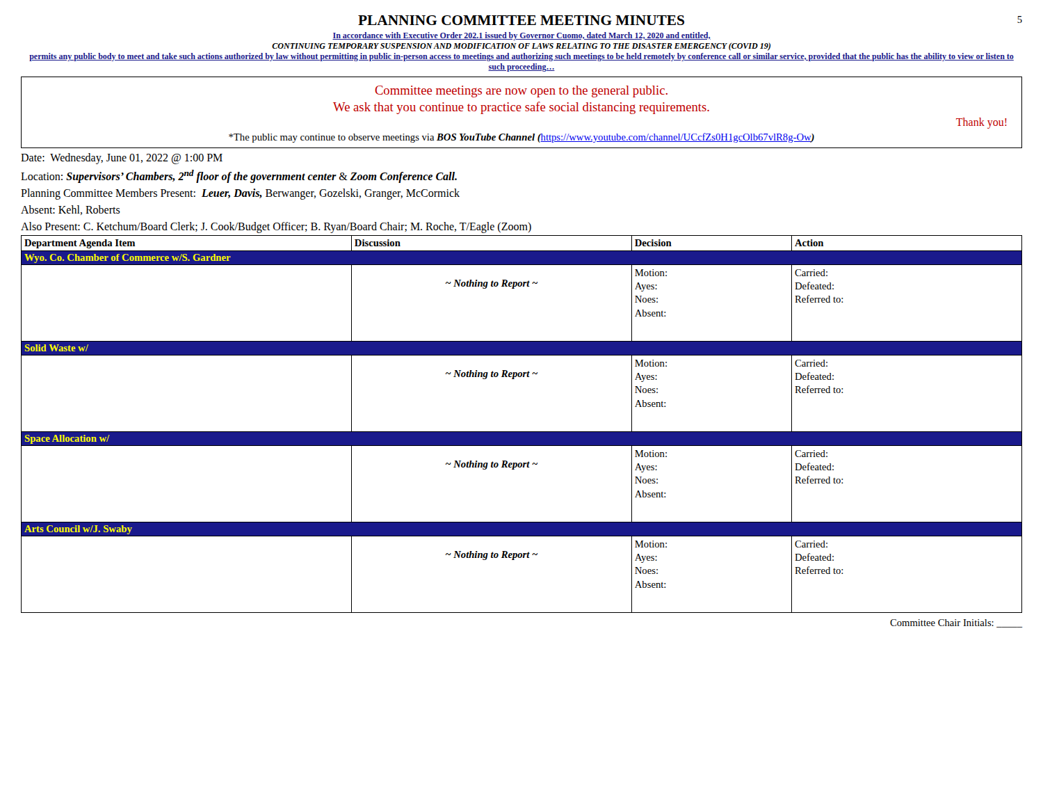5
PLANNING COMMITTEE MEETING MINUTES
In accordance with Executive Order 202.1 issued by Governor Cuomo, dated March 12, 2020 and entitled,
CONTINUING TEMPORARY SUSPENSION AND MODIFICATION OF LAWS RELATING TO THE DISASTER EMERGENCY (COVID 19)
permits any public body to meet and take such actions authorized by law without permitting in public in-person access to meetings and authorizing such meetings to be held remotely by conference call or similar service, provided that the public has the ability to view or listen to such proceeding…
Committee meetings are now open to the general public.
We ask that you continue to practice safe social distancing requirements.
Thank you!
*The public may continue to observe meetings via BOS YouTube Channel (https://www.youtube.com/channel/UCcfZs0H1gcOlb67vlR8g-Ow)
Date: Wednesday, June 01, 2022 @ 1:00 PM
Location: Supervisors’ Chambers, 2nd floor of the government center & Zoom Conference Call.
Planning Committee Members Present: Leuer, Davis, Berwanger, Gozelski, Granger, McCormick
Absent: Kehl, Roberts
Also Present: C. Ketchum/Board Clerk; J. Cook/Budget Officer; B. Ryan/Board Chair; M. Roche, T/Eagle (Zoom)
| Department Agenda Item | Discussion | Decision | Action |
| --- | --- | --- | --- |
| Wyo. Co. Chamber of Commerce w/S. Gardner |
| | ~ Nothing to Report ~ | Motion: Ayes: Noes: Absent: | Carried: Defeated: Referred to: |
| Solid Waste w/ |
| | ~ Nothing to Report ~ | Motion: Ayes: Noes: Absent: | Carried: Defeated: Referred to: |
| Space Allocation w/ |
| | ~ Nothing to Report ~ | Motion: Ayes: Noes: Absent: | Carried: Defeated: Referred to: |
| Arts Council w/J. Swaby |
| | ~ Nothing to Report ~ | Motion: Ayes: Noes: Absent: | Carried: Defeated: Referred to: |
Committee Chair Initials: _____